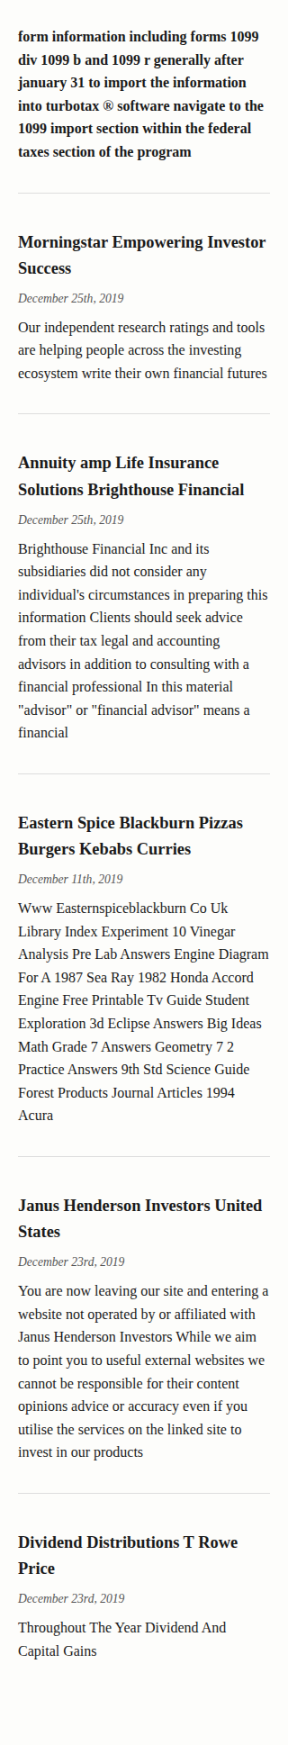form information including forms 1099 div 1099 b and 1099 r generally after january 31 to import the information into turbotax ® software navigate to the 1099 import section within the federal taxes section of the program
Morningstar Empowering Investor Success
December 25th, 2019
Our independent research ratings and tools are helping people across the investing ecosystem write their own financial futures
Annuity amp Life Insurance Solutions Brighthouse Financial
December 25th, 2019
Brighthouse Financial Inc and its subsidiaries did not consider any individual's circumstances in preparing this information Clients should seek advice from their tax legal and accounting advisors in addition to consulting with a financial professional In this material "advisor" or "financial advisor" means a financial
Eastern Spice Blackburn Pizzas Burgers Kebabs Curries
December 11th, 2019
Www Easternspiceblackburn Co Uk Library Index Experiment 10 Vinegar Analysis Pre Lab Answers Engine Diagram For A 1987 Sea Ray 1982 Honda Accord Engine Free Printable Tv Guide Student Exploration 3d Eclipse Answers Big Ideas Math Grade 7 Answers Geometry 7 2 Practice Answers 9th Std Science Guide Forest Products Journal Articles 1994 Acura
Janus Henderson Investors United States
December 23rd, 2019
You are now leaving our site and entering a website not operated by or affiliated with Janus Henderson Investors While we aim to point you to useful external websites we cannot be responsible for their content opinions advice or accuracy even if you utilise the services on the linked site to invest in our products
Dividend Distributions T Rowe Price
December 23rd, 2019
Throughout The Year Dividend And Capital Gains